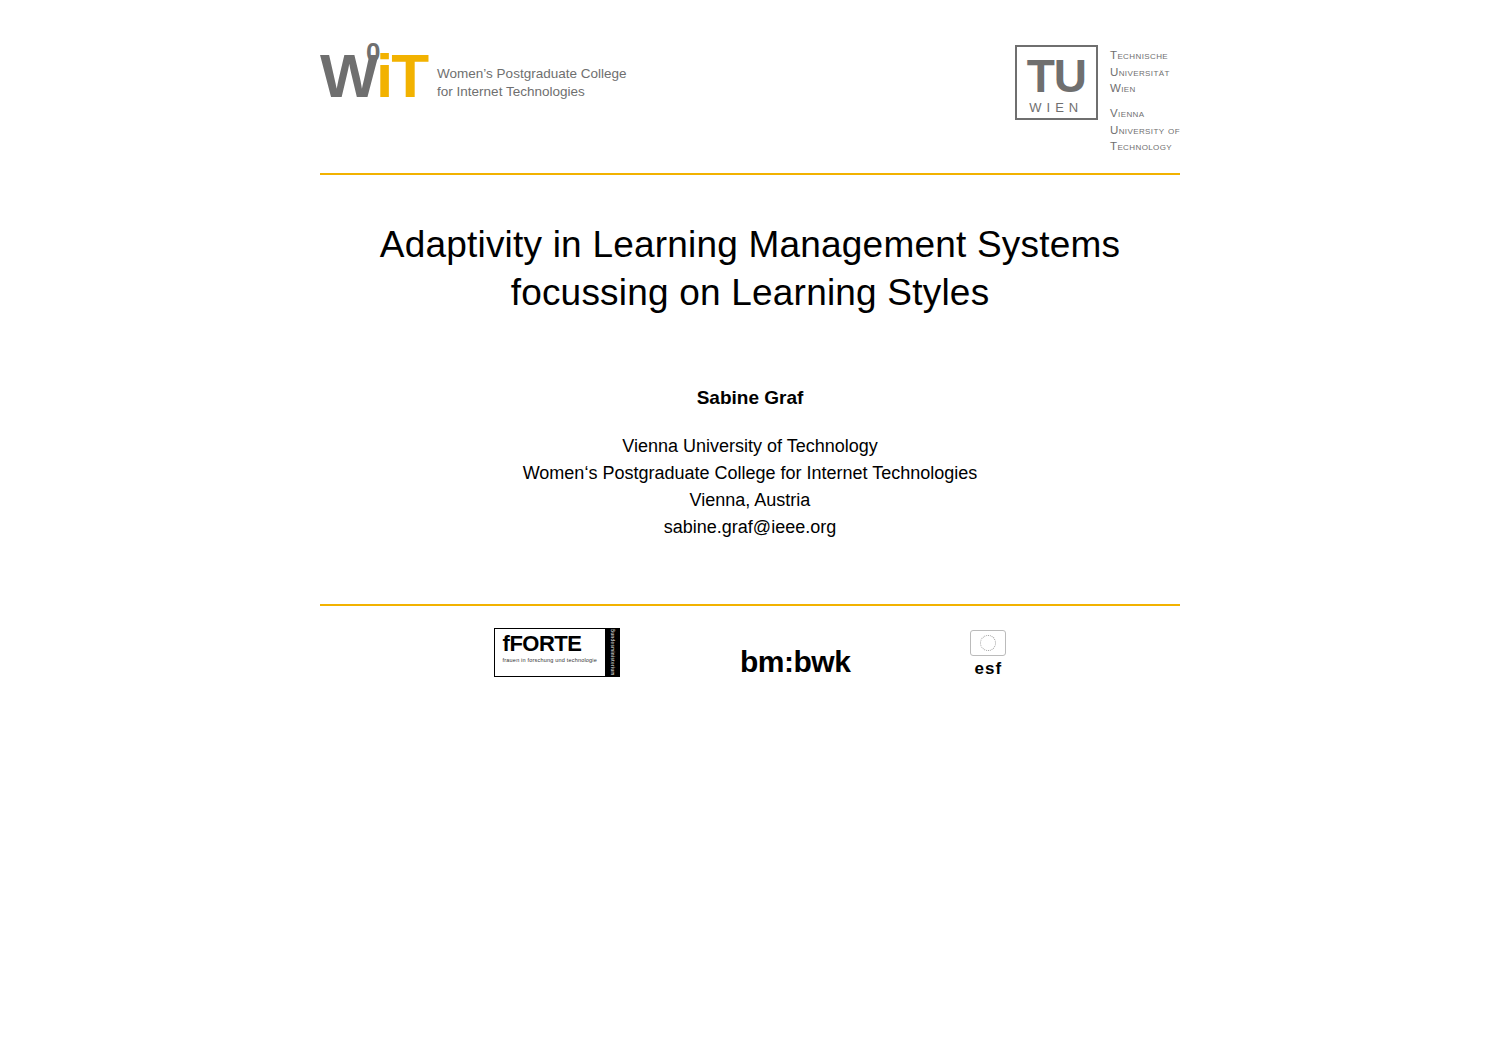WiT 0
Women’s Postgraduate College
for Internet Technologies
TU
WIEN
Technische
Universität
Wien
Vienna
University of
Technology
Adaptivity in Learning Management Systems
focussing on Learning Styles
Sabine Graf
Vienna University of Technology
Women‘s Postgraduate College for Internet Technologies
Vienna, Austria
sabine.graf@ieee.org
fFORTE
frauen in forschung und technologie
Bundesministerium
bm:bwk
esf